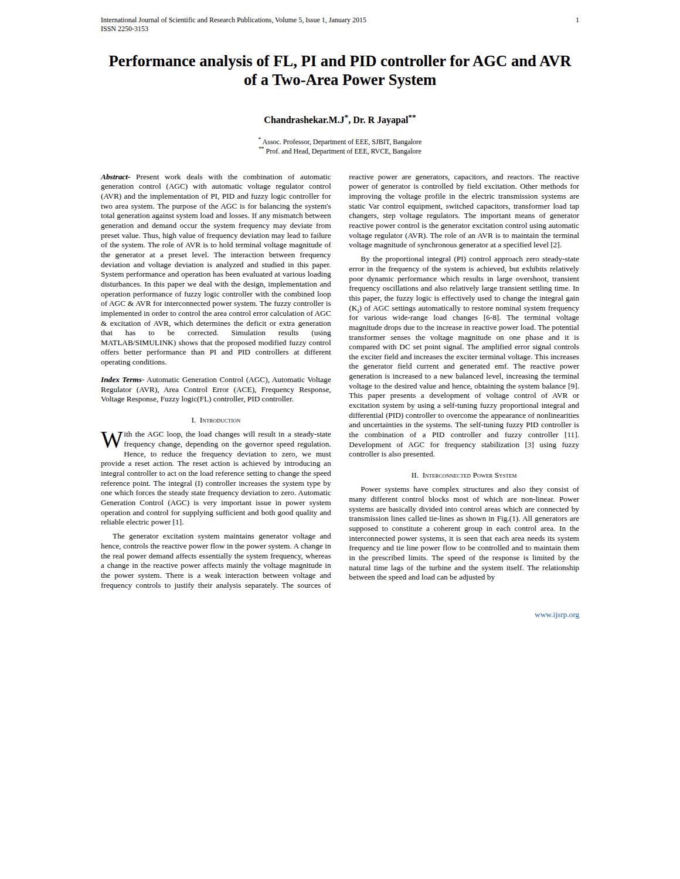International Journal of Scientific and Research Publications, Volume 5, Issue 1, January 2015
ISSN 2250-3153
1
Performance analysis of FL, PI and PID controller for AGC and AVR of a Two-Area Power System
Chandrashekar.M.J*, Dr. R Jayapal**
* Assoc. Professor, Department of EEE, SJBIT, Bangalore
** Prof. and Head, Department of EEE, RVCE, Bangalore
Abstract- Present work deals with the combination of automatic generation control (AGC) with automatic voltage regulator control (AVR) and the implementation of PI, PID and fuzzy logic controller for two area system. The purpose of the AGC is for balancing the system's total generation against system load and losses. If any mismatch between generation and demand occur the system frequency may deviate from preset value. Thus, high value of frequency deviation may lead to failure of the system. The role of AVR is to hold terminal voltage magnitude of the generator at a preset level. The interaction between frequency deviation and voltage deviation is analyzed and studied in this paper. System performance and operation has been evaluated at various loading disturbances. In this paper we deal with the design, implementation and operation performance of fuzzy logic controller with the combined loop of AGC & AVR for interconnected power system. The fuzzy controller is implemented in order to control the area control error calculation of AGC & excitation of AVR, which determines the deficit or extra generation that has to be corrected. Simulation results (using MATLAB/SIMULINK) shows that the proposed modified fuzzy control offers better performance than PI and PID controllers at different operating conditions.
Index Terms- Automatic Generation Control (AGC), Automatic Voltage Regulator (AVR), Area Control Error (ACE), Frequency Response, Voltage Response, Fuzzy logic(FL) controller, PID controller.
I. Introduction
With the AGC loop, the load changes will result in a steady-state frequency change, depending on the governor speed regulation. Hence, to reduce the frequency deviation to zero, we must provide a reset action. The reset action is achieved by introducing an integral controller to act on the load reference setting to change the speed reference point. The integral (I) controller increases the system type by one which forces the steady state frequency deviation to zero. Automatic Generation Control (AGC) is very important issue in power system operation and control for supplying sufficient and both good quality and reliable electric power [1].
The generator excitation system maintains generator voltage and hence, controls the reactive power flow in the power system. A change in the real power demand affects essentially the system frequency, whereas a change in the reactive power affects mainly the voltage magnitude in the power system. There is a weak interaction between voltage and frequency controls to justify their analysis separately. The sources of reactive power are generators, capacitors, and reactors. The reactive power of generator is controlled by field excitation. Other methods for improving the voltage profile in the electric transmission systems are static Var control equipment, switched capacitors, transformer load tap changers, step voltage regulators. The important means of generator reactive power control is the generator excitation control using automatic voltage regulator (AVR). The role of an AVR is to maintain the terminal voltage magnitude of synchronous generator at a specified level [2].
By the proportional integral (PI) control approach zero steady-state error in the frequency of the system is achieved, but exhibits relatively poor dynamic performance which results in large overshoot, transient frequency oscillations and also relatively large transient settling time. In this paper, the fuzzy logic is effectively used to change the integral gain (Ki) of AGC settings automatically to restore nominal system frequency for various wide-range load changes [6-8]. The terminal voltage magnitude drops due to the increase in reactive power load. The potential transformer senses the voltage magnitude on one phase and it is compared with DC set point signal. The amplified error signal controls the exciter field and increases the exciter terminal voltage. This increases the generator field current and generated emf. The reactive power generation is increased to a new balanced level, increasing the terminal voltage to the desired value and hence, obtaining the system balance [9]. This paper presents a development of voltage control of AVR or excitation system by using a self-tuning fuzzy proportional integral and differential (PID) controller to overcome the appearance of nonlinearities and uncertainties in the systems. The self-tuning fuzzy PID controller is the combination of a PID controller and fuzzy controller [11]. Development of AGC for frequency stabilization [3] using fuzzy controller is also presented.
II. Interconnected Power System
Power systems have complex structures and also they consist of many different control blocks most of which are non-linear. Power systems are basically divided into control areas which are connected by transmission lines called tie-lines as shown in Fig.(1). All generators are supposed to constitute a coherent group in each control area. In the interconnected power systems, it is seen that each area needs its system frequency and tie line power flow to be controlled and to maintain them in the prescribed limits. The speed of the response is limited by the natural time lags of the turbine and the system itself. The relationship between the speed and load can be adjusted by
www.ijsrp.org